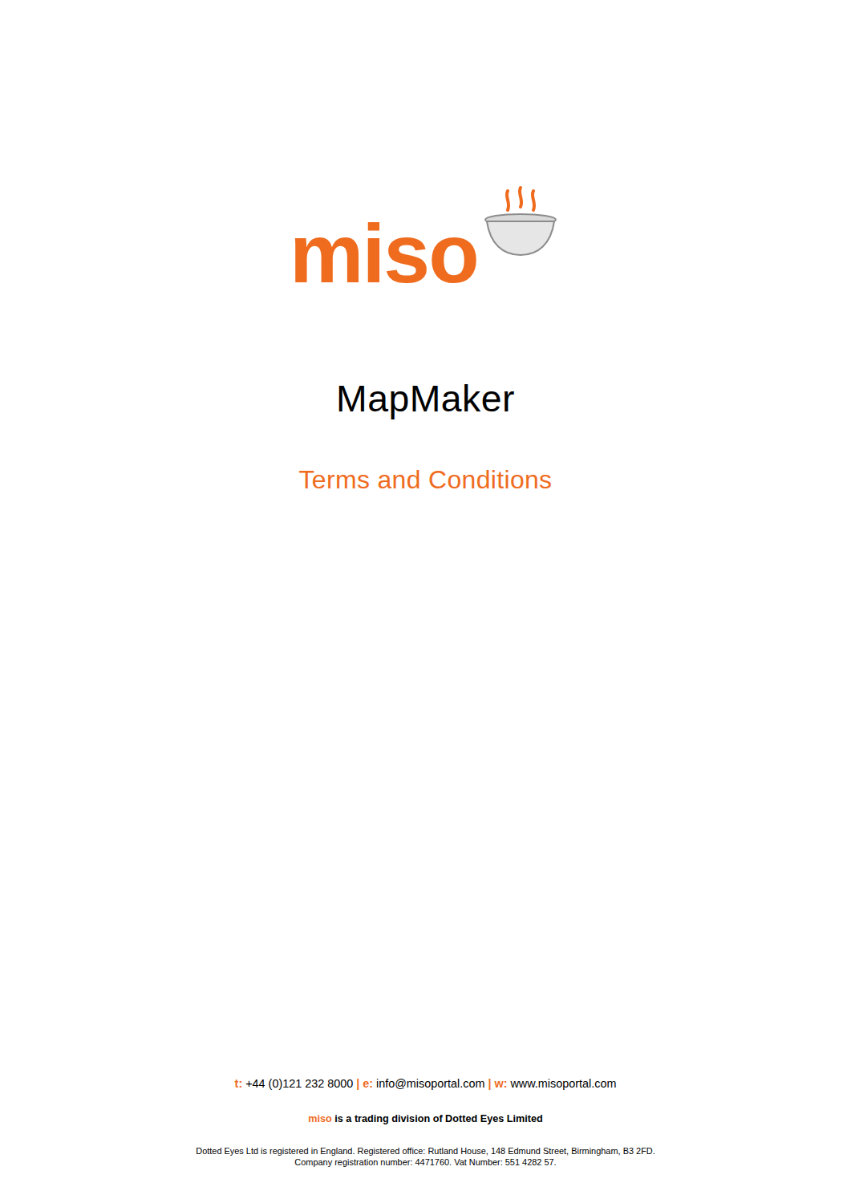miso
MapMaker
Terms and Conditions
t: +44 (0)121 232 8000 | e: info@misoportal.com | w: www.misoportal.com
miso is a trading division of Dotted Eyes Limited
Dotted Eyes Ltd is registered in England. Registered office: Rutland House, 148 Edmund Street, Birmingham, B3 2FD.
Company registration number: 4471760. Vat Number: 551 4282 57.